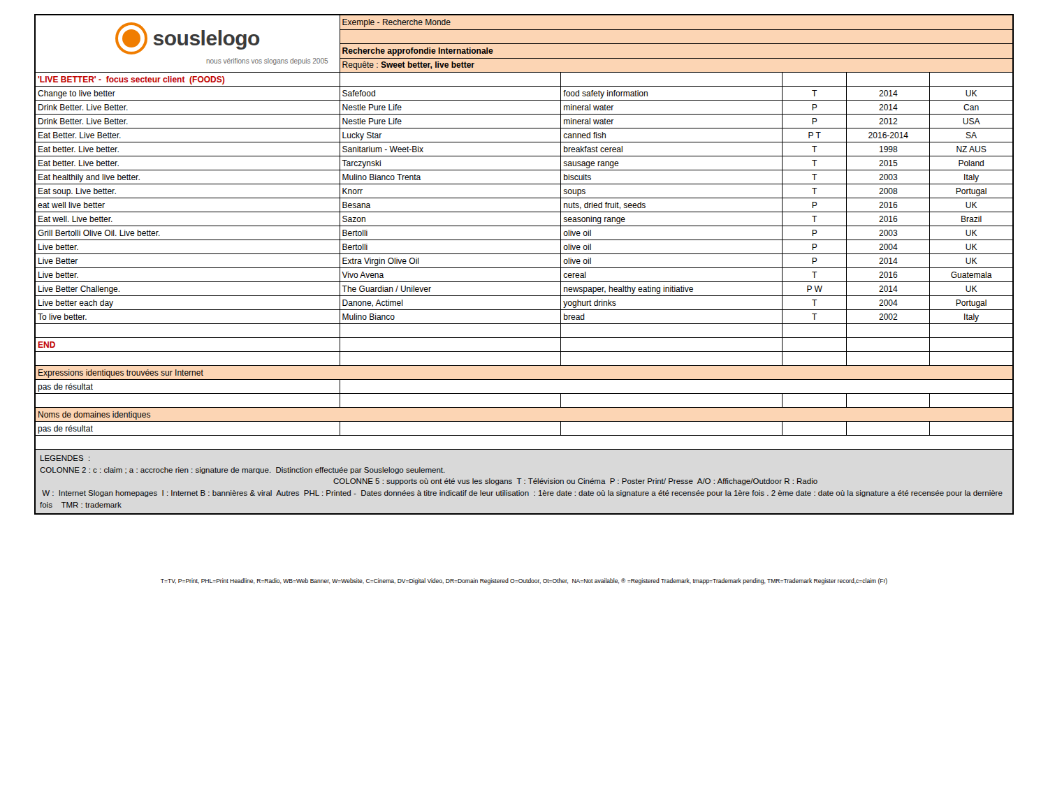| souslelogo nous vérifions vos slogans depuis 2005 | Exemple - Recherche Monde |
| Recherche approfondie Internationale |
| Requête : Sweet better, live better |
| 'LIVE BETTER' - focus secteur client (FOODS) | | | | | |
| Change to live better | Safefood | food safety information | T | 2014 | UK |
| Drink Better. Live Better. | Nestle Pure Life | mineral water | P | 2014 | Can |
| Drink Better. Live Better. | Nestle Pure Life | mineral water | P | 2012 | USA |
| Eat Better. Live Better. | Lucky Star | canned fish | P T | 2016-2014 | SA |
| Eat better. Live better. | Sanitarium - Weet-Bix | breakfast cereal | T | 1998 | NZ AUS |
| Eat better. Live better. | Tarczynski | sausage range | T | 2015 | Poland |
| Eat healthily and live better. | Mulino Bianco Trenta | biscuits | T | 2003 | Italy |
| Eat soup. Live better. | Knorr | soups | T | 2008 | Portugal |
| eat well live better | Besana | nuts, dried fruit, seeds | P | 2016 | UK |
| Eat well. Live better. | Sazon | seasoning range | T | 2016 | Brazil |
| Grill Bertolli Olive Oil. Live better. | Bertolli | olive oil | P | 2003 | UK |
| Live better. | Bertolli | olive oil | P | 2004 | UK |
| Live Better | Extra Virgin Olive Oil | olive oil | P | 2014 | UK |
| Live better. | Vivo Avena | cereal | T | 2016 | Guatemala |
| Live Better Challenge. | The Guardian / Unilever | newspaper, healthy eating initiative | P W | 2014 | UK |
| Live better each day | Danone, Actimel | yoghurt drinks | T | 2004 | Portugal |
| To live better. | Mulino Bianco | bread | T | 2002 | Italy |
| END | | | | | |
| Expressions identiques trouvées sur Internet |
| pas de résultat | |
| Noms de domaines identiques |
| pas de résultat | | | | | |
| LEGENDES : COLONNE 2 : c : claim ; a : accroche rien : signature de marque. Distinction effectuée par Souslelogo seulement. COLONNE 5 : supports où ont été vus les slogans T : Télévision ou Cinéma P : Poster Print/ Presse A/O : Affichage/Outdoor R : Radio W : Internet Slogan homepages I : Internet B : bannières & viral Autres PHL : Printed - Dates données à titre indicatif de leur utilisation : 1ère date : date où la signature a été recensée pour la 1ère fois . 2 ème date : date où la signature a été recensée pour la dernière fois TMR : trademark |
T=TV, P=Print, PHL=Print Headline, R=Radio, WB=Web Banner, W=Website, C=Cinema, DV=Digital Video, DR=Domain Registered O=Outdoor, Ot=Other, NA=Not available, ® =Registered Trademark, tmapp=Trademark pending, TMR=Trademark Register record,c=claim (Fr)